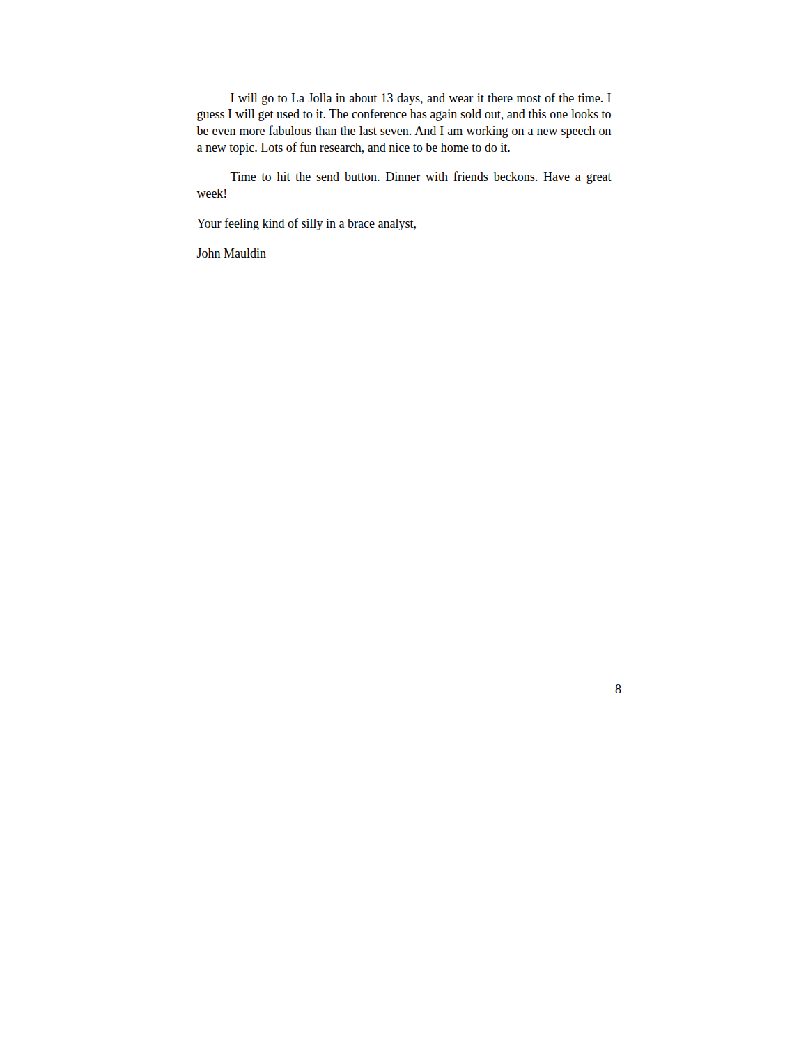I will go to La Jolla in about 13 days, and wear it there most of the time. I guess I will get used to it. The conference has again sold out, and this one looks to be even more fabulous than the last seven. And I am working on a new speech on a new topic. Lots of fun research, and nice to be home to do it.
Time to hit the send button. Dinner with friends beckons. Have a great week!
Your feeling kind of silly in a brace analyst,
John Mauldin
8